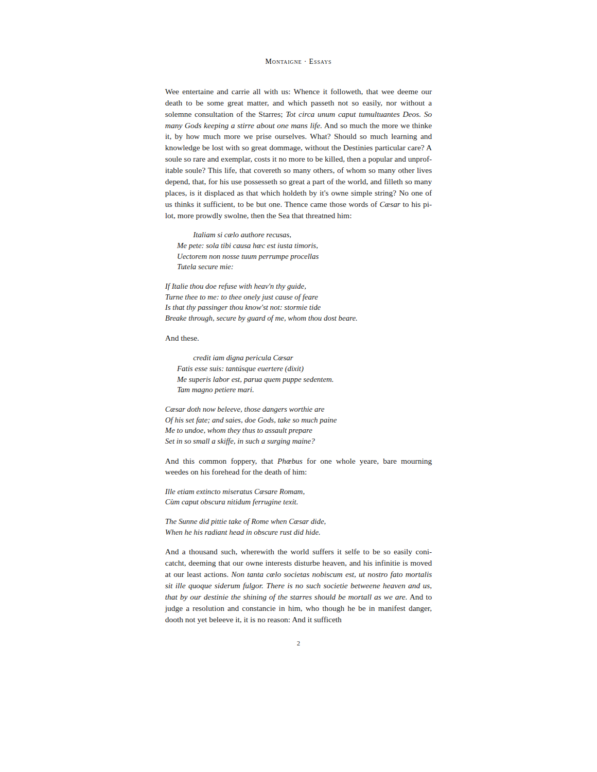Montaigne · Essays
Wee entertaine and carrie all with us: Whence it followeth, that wee deeme our death to be some great matter, and which passeth not so easily, nor without a solemne consultation of the Starres; Tot circa unum caput tumultuantes Deos. So many Gods keeping a stirre about one mans life. And so much the more we thinke it, by how much more we prise ourselves. What? Should so much learning and knowledge be lost with so great dommage, without the Destinies particular care? A soule so rare and exemplar, costs it no more to be killed, then a popular and unprofitable soule? This life, that covereth so many others, of whom so many other lives depend, that, for his use possesseth so great a part of the world, and filleth so many places, is it displaced as that which holdeth by it's owne simple string? No one of us thinks it sufficient, to be but one. Thence came those words of Cæsar to his pilot, more prowdly swolne, then the Sea that threatned him:
Italiam si cælo authore recusas, Me pete: sola tibi causa hæc est iusta timoris, Uectorem non nosse tuum perrumpe procellas Tutela secure mie:
If Italie thou doe refuse with heav'n thy guide, Turne thee to me: to thee onely just cause of feare Is that thy passinger thou know'st not: stormie tide Breake through, secure by guard of me, whom thou dost beare.
And these.
credit iam digna pericula Cæsar Fatis esse suis: tantúsque euertere (dixit) Me superis labor est, parua quem puppe sedentem. Tam magno petiere mari.
Cæsar doth now beleeve, those dangers worthie are Of his set fate; and saies, doe Gods, take so much paine Me to undoe, whom they thus to assault prepare Set in so small a skiffe, in such a surging maine?
And this common foppery, that Phœbus for one whole yeare, bare mourning weedes on his forehead for the death of him:
Ille etiam extincto miseratus Cæsare Romam, Cùm caput obscura nitidum ferrugine texit.
The Sunne did pittie take of Rome when Cæsar dide, When he his radiant head in obscure rust did hide.
And a thousand such, wherewith the world suffers it selfe to be so easily conicatcht, deeming that our owne interests disturbe heaven, and his infinitie is moved at our least actions. Non tanta cælo societas nobiscum est, ut nostro fato mortalis sit ille quoque siderum fulgor. There is no such societie betweene heaven and us, that by our destinie the shining of the starres should be mortall as we are. And to judge a resolution and constancie in him, who though he be in manifest danger, dooth not yet beleeve it, it is no reason: And it sufficeth
2